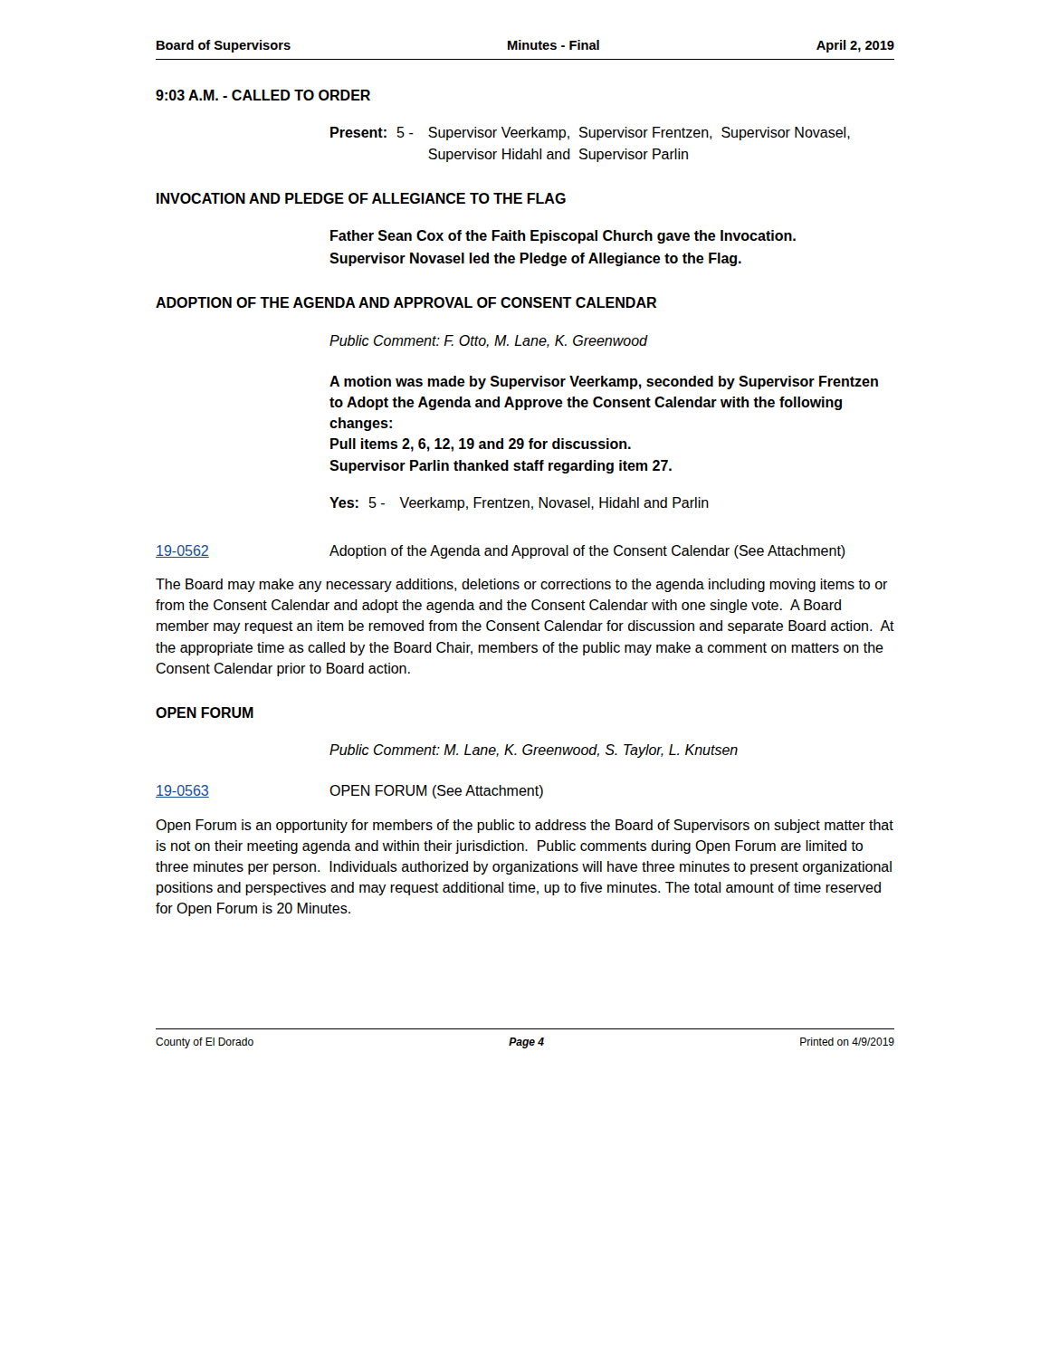Board of Supervisors
Minutes - Final
April 2, 2019
9:03 A.M. - CALLED TO ORDER
Present: 5 - Supervisor Veerkamp, Supervisor Frentzen, Supervisor Novasel, Supervisor Hidahl and Supervisor Parlin
INVOCATION AND PLEDGE OF ALLEGIANCE TO THE FLAG
Father Sean Cox of the Faith Episcopal Church gave the Invocation.
Supervisor Novasel led the Pledge of Allegiance to the Flag.
ADOPTION OF THE AGENDA AND APPROVAL OF CONSENT CALENDAR
Public Comment: F. Otto, M. Lane, K. Greenwood
A motion was made by Supervisor Veerkamp, seconded by Supervisor Frentzen to Adopt the Agenda and Approve the Consent Calendar with the following changes:
Pull items 2, 6, 12, 19 and 29 for discussion.
Supervisor Parlin thanked staff regarding item 27.
Yes: 5 - Veerkamp, Frentzen, Novasel, Hidahl and Parlin
19-0562
Adoption of the Agenda and Approval of the Consent Calendar (See Attachment)
The Board may make any necessary additions, deletions or corrections to the agenda including moving items to or from the Consent Calendar and adopt the agenda and the Consent Calendar with one single vote. A Board member may request an item be removed from the Consent Calendar for discussion and separate Board action. At the appropriate time as called by the Board Chair, members of the public may make a comment on matters on the Consent Calendar prior to Board action.
OPEN FORUM
Public Comment: M. Lane, K. Greenwood, S. Taylor, L. Knutsen
19-0563
OPEN FORUM (See Attachment)
Open Forum is an opportunity for members of the public to address the Board of Supervisors on subject matter that is not on their meeting agenda and within their jurisdiction. Public comments during Open Forum are limited to three minutes per person. Individuals authorized by organizations will have three minutes to present organizational positions and perspectives and may request additional time, up to five minutes. The total amount of time reserved for Open Forum is 20 Minutes.
County of El Dorado
Page 4
Printed on 4/9/2019